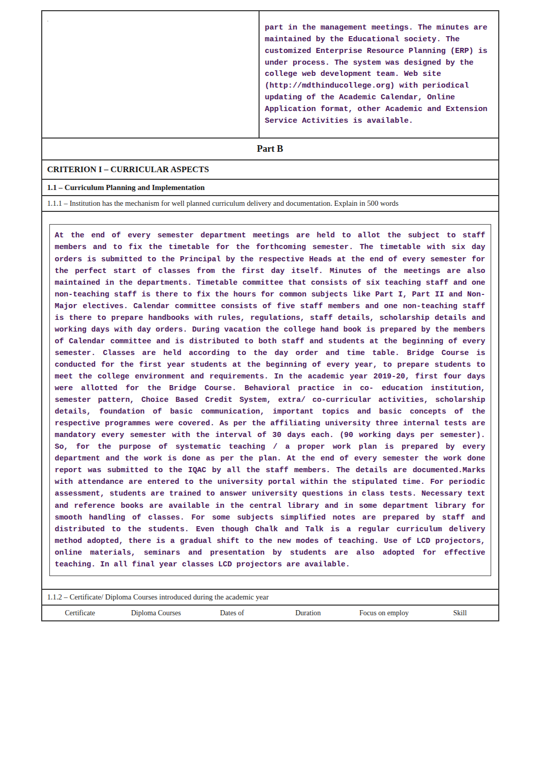.
part in the management meetings. The minutes are maintained by the Educational society. The customized Enterprise Resource Planning (ERP) is under process. The system was designed by the college web development team. Web site (http://mdthinducollege.org) with periodical updating of the Academic Calendar, Online Application format, other Academic and Extension Service Activities is available.
Part B
CRITERION I – CURRICULAR ASPECTS
1.1 – Curriculum Planning and Implementation
1.1.1 – Institution has the mechanism for well planned curriculum delivery and documentation. Explain in 500 words
At the end of every semester department meetings are held to allot the subject to staff members and to fix the timetable for the forthcoming semester. The timetable with six day orders is submitted to the Principal by the respective Heads at the end of every semester for the perfect start of classes from the first day itself. Minutes of the meetings are also maintained in the departments. Timetable committee that consists of six teaching staff and one non-teaching staff is there to fix the hours for common subjects like Part I, Part II and Non-Major electives. Calendar committee consists of five staff members and one non-teaching staff is there to prepare handbooks with rules, regulations, staff details, scholarship details and working days with day orders. During vacation the college hand book is prepared by the members of Calendar committee and is distributed to both staff and students at the beginning of every semester. Classes are held according to the day order and time table. Bridge Course is conducted for the first year students at the beginning of every year, to prepare students to meet the college environment and requirements. In the academic year 2019-20, first four days were allotted for the Bridge Course. Behavioral practice in co- education institution, semester pattern, Choice Based Credit System, extra/ co-curricular activities, scholarship details, foundation of basic communication, important topics and basic concepts of the respective programmes were covered. As per the affiliating university three internal tests are mandatory every semester with the interval of 30 days each. (90 working days per semester). So, for the purpose of systematic teaching / a proper work plan is prepared by every department and the work is done as per the plan. At the end of every semester the work done report was submitted to the IQAC by all the staff members. The details are documented.Marks with attendance are entered to the university portal within the stipulated time. For periodic assessment, students are trained to answer university questions in class tests. Necessary text and reference books are available in the central library and in some department library for smooth handling of classes. For some subjects simplified notes are prepared by staff and distributed to the students. Even though Chalk and Talk is a regular curriculum delivery method adopted, there is a gradual shift to the new modes of teaching. Use of LCD projectors, online materials, seminars and presentation by students are also adopted for effective teaching. In all final year classes LCD projectors are available.
1.1.2 – Certificate/ Diploma Courses introduced during the academic year
Certificate
Diploma Courses
Dates of
Duration
Focus on employ
Skill